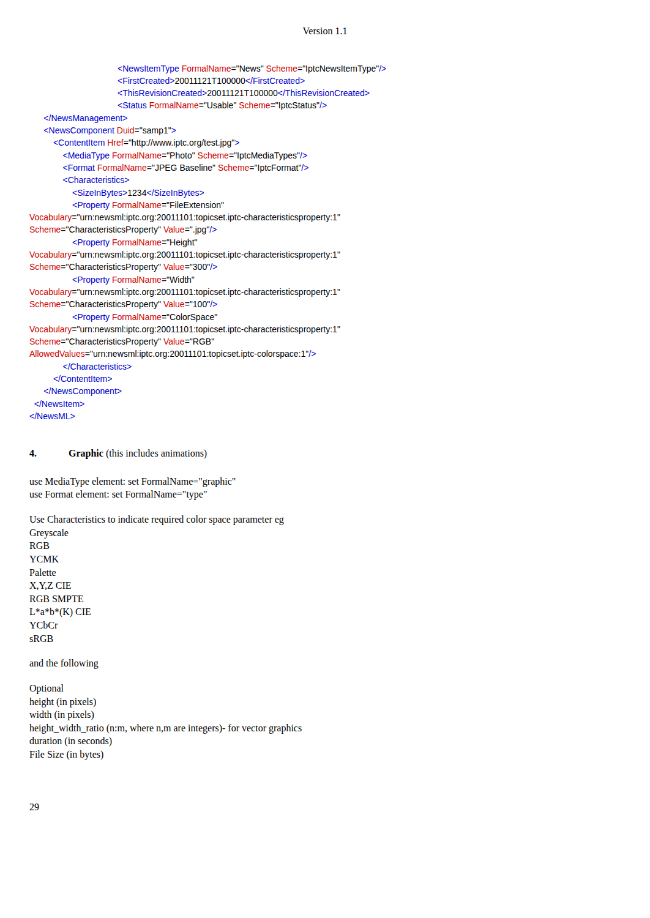Version 1.1
<NewsItemType FormalName="News" Scheme="IptcNewsItemType"/>
<FirstCreated>20011121T100000</FirstCreated>
<ThisRevisionCreated>20011121T100000</ThisRevisionCreated>
<Status FormalName="Usable" Scheme="IptcStatus"/>
      </NewsManagement>
      <NewsComponent Duid="samp1">
          <ContentItem Href="http://www.iptc.org/test.jpg">
              <MediaType FormalName="Photo" Scheme="IptcMediaTypes"/>
              <Format FormalName="JPEG Baseline" Scheme="IptcFormat"/>
              <Characteristics>
                  <SizeInBytes>1234</SizeInBytes>
                  <Property FormalName="FileExtension"
Vocabulary="urn:newsml:iptc.org:20011101:topicset.iptc-characteristicsproperty:1"
Scheme="CharacteristicsProperty" Value=".jpg"/>
                  <Property FormalName="Height"
Vocabulary="urn:newsml:iptc.org:20011101:topicset.iptc-characteristicsproperty:1"
Scheme="CharacteristicsProperty" Value="300"/>
                  <Property FormalName="Width"
Vocabulary="urn:newsml:iptc.org:20011101:topicset.iptc-characteristicsproperty:1"
Scheme="CharacteristicsProperty" Value="100"/>
                  <Property FormalName="ColorSpace"
Vocabulary="urn:newsml:iptc.org:20011101:topicset.iptc-characteristicsproperty:1"
Scheme="CharacteristicsProperty" Value="RGB"
AllowedValues="urn:newsml:iptc.org:20011101:topicset.iptc-colorspace:1"/>
              </Characteristics>
          </ContentItem>
      </NewsComponent>
  </NewsItem>
</NewsML>
4. Graphic (this includes animations)
use MediaType element: set FormalName="graphic"
use Format element: set FormalName="type"
Use Characteristics to indicate required color space parameter eg
Greyscale
RGB
YCMK
Palette
X,Y,Z CIE
RGB SMPTE
L*a*b*(K) CIE
YCbCr
sRGB
and the following
Optional
height (in pixels)
width (in pixels)
height_width_ratio (n:m, where n,m are integers)- for vector graphics
duration (in seconds)
File Size (in bytes)
29